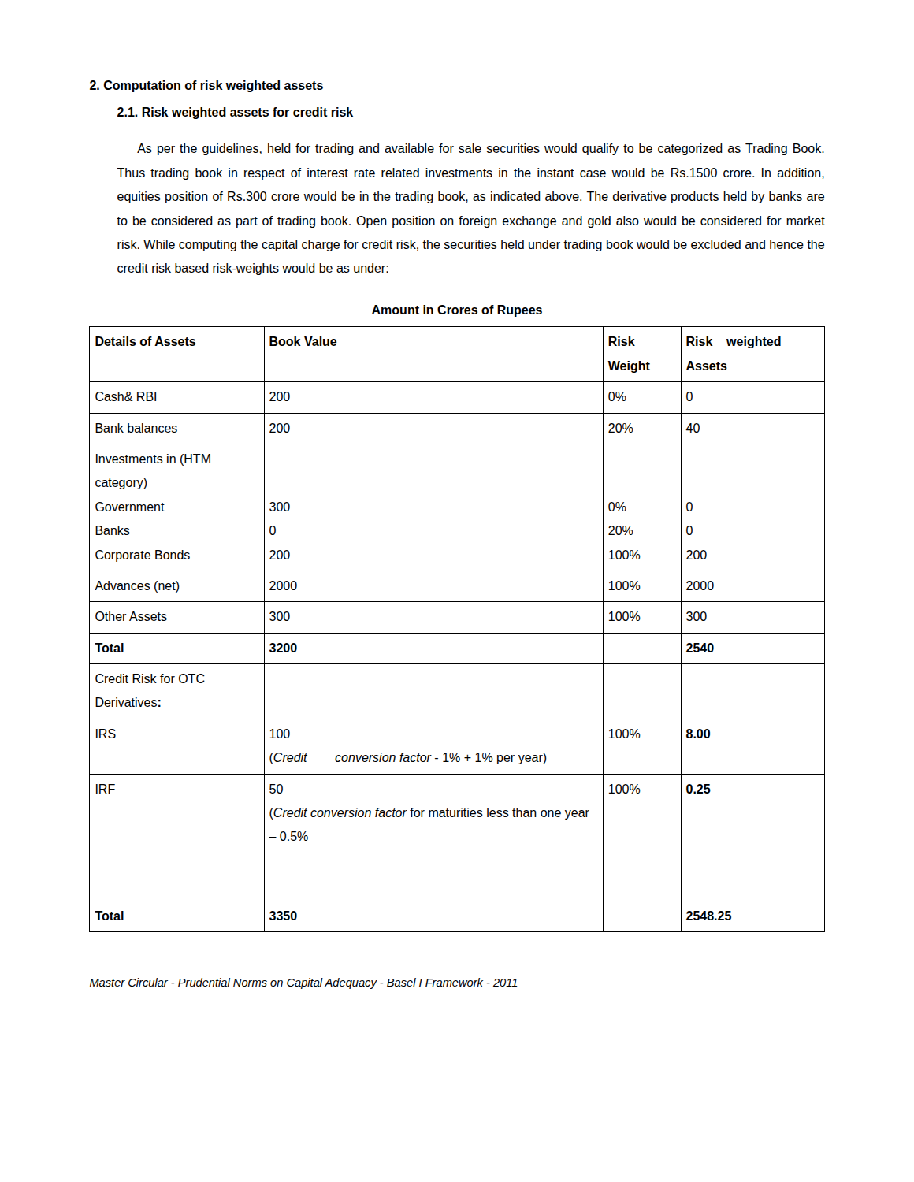2. Computation of risk weighted assets
2.1. Risk weighted assets for credit risk
As per the guidelines, held for trading and available for sale securities would qualify to be categorized as Trading Book. Thus trading book in respect of interest rate related investments in the instant case would be Rs.1500 crore. In addition, equities position of Rs.300 crore would be in the trading book, as indicated above. The derivative products held by banks are to be considered as part of trading book. Open position on foreign exchange and gold also would be considered for market risk. While computing the capital charge for credit risk, the securities held under trading book would be excluded and hence the credit risk based risk-weights would be as under:
Amount in Crores of Rupees
| Details of Assets | Book Value | Risk Weight | Risk weighted Assets |
| --- | --- | --- | --- |
| Cash& RBI | 200 | 0% | 0 |
| Bank balances | 200 | 20% | 40 |
| Investments in (HTM category) Government Banks Corporate Bonds | 300 0 200 | 0% 20% 100% | 0 0 200 |
| Advances (net) | 2000 | 100% | 2000 |
| Other Assets | 300 | 100% | 300 |
| Total | 3200 | | 2540 |
| Credit Risk for OTC Derivatives : | | | |
| IRS | 100 ( Credit conversion factor - 1% + 1% per year) | 100% | 8.00 |
| IRF | 50 ( Credit conversion factor for maturities less than one year – 0.5% | 100% | 0.25 |
| Total | 3350 | | 2548.25 |
Master Circular - Prudential Norms on Capital Adequacy - Basel I Framework - 2011